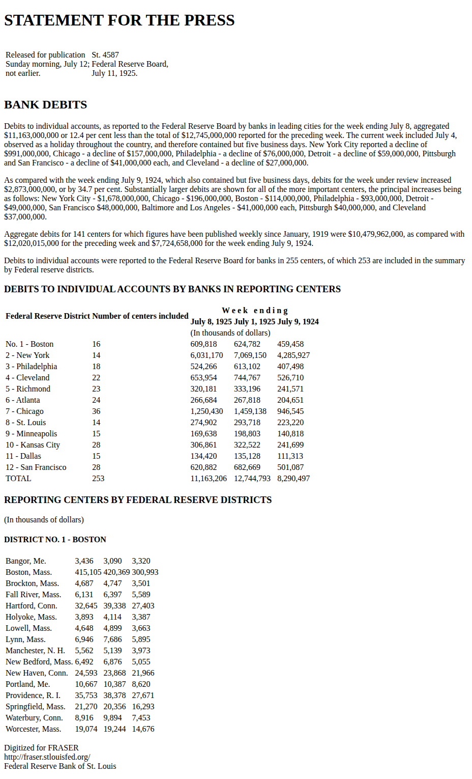STATEMENT FOR THE PRESS
| Released for publication Sunday morning, July 12; not earlier. | St. 4587 Federal Reserve Board, July 11, 1925. |
BANK DEBITS
Debits to individual accounts, as reported to the Federal Reserve Board by banks in leading cities for the week ending July 8, aggregated $11,163,000,000 or 12.4 per cent less than the total of $12,745,000,000 reported for the preceding week. The current week included July 4, observed as a holiday throughout the country, and therefore contained but five business days. New York City reported a decline of $991,000,000, Chicago - a decline of $157,000,000, Philadelphia - a decline of $76,000,000, Detroit - a decline of $59,000,000, Pittsburgh and San Francisco - a decline of $41,000,000 each, and Cleveland - a decline of $27,000,000.
As compared with the week ending July 9, 1924, which also contained but five business days, debits for the week under review increased $2,873,000,000, or by 34.7 per cent. Substantially larger debits are shown for all of the more important centers, the principal increases being as follows: New York City - $1,678,000,000, Chicago - $196,000,000, Boston - $114,000,000, Philadelphia - $93,000,000, Detroit - $49,000,000, San Francisco $48,000,000, Baltimore and Los Angeles - $41,000,000 each, Pittsburgh $40,000,000, and Cleveland $37,000,000.
Aggregate debits for 141 centers for which figures have been published weekly since January, 1919 were $10,479,962,000, as compared with $12,020,015,000 for the preceding week and $7,724,658,000 for the week ending July 9, 1924.
Debits to individual accounts were reported to the Federal Reserve Board for banks in 255 centers, of which 253 are included in the summary by Federal reserve districts.
DEBITS TO INDIVIDUAL ACCOUNTS BY BANKS IN REPORTING CENTERS
| Federal Reserve District | Number of centers included | W e e k e n d i n g |
| --- | --- | --- |
| July 8, 1925 | July 1, 1925 | July 9, 1924 |
| | (In thousands of dollars) |
| No. 1 - Boston | 16 | 609,818 | 624,782 | 459,458 |
| 2 - New York | 14 | 6,031,170 | 7,069,150 | 4,285,927 |
| 3 - Philadelphia | 18 | 524,266 | 613,102 | 407,498 |
| 4 - Cleveland | 22 | 653,954 | 744,767 | 526,710 |
| 5 - Richmond | 23 | 320,181 | 333,196 | 241,571 |
| 6 - Atlanta | 24 | 266,684 | 267,818 | 204,651 |
| 7 - Chicago | 36 | 1,250,430 | 1,459,138 | 946,545 |
| 8 - St. Louis | 14 | 274,902 | 293,718 | 223,220 |
| 9 - Minneapolis | 15 | 169,638 | 198,803 | 140,818 |
| 10 - Kansas City | 28 | 306,861 | 322,522 | 241,699 |
| 11 - Dallas | 15 | 134,420 | 135,128 | 111,313 |
| 12 - San Francisco | 28 | 620,882 | 682,669 | 501,087 |
| TOTAL | 253 | 11,163,206 | 12,744,793 | 8,290,497 |
REPORTING CENTERS BY FEDERAL RESERVE DISTRICTS
(In thousands of dollars)
DISTRICT NO. 1 - BOSTON
| Bangor, Me. | 3,436 | 3,090 | 3,320 |
| Boston, Mass. | 415,105 | 420,369 | 300,993 |
| Brockton, Mass. | 4,687 | 4,747 | 3,501 |
| Fall River, Mass. | 6,131 | 6,397 | 5,589 |
| Hartford, Conn. | 32,645 | 39,338 | 27,403 |
| Holyoke, Mass. | 3,893 | 4,114 | 3,387 |
| Lowell, Mass. | 4,648 | 4,899 | 3,663 |
| Lynn, Mass. | 6,946 | 7,686 | 5,895 |
| Manchester, N. H. | 5,562 | 5,139 | 3,973 |
| New Bedford, Mass. | 6,492 | 6,876 | 5,055 |
| New Haven, Conn. | 24,593 | 23,868 | 21,966 |
| Portland, Me. | 10,667 | 10,387 | 8,620 |
| Providence, R. I. | 35,753 | 38,378 | 27,671 |
| Springfield, Mass. | 21,270 | 20,356 | 16,293 |
| Waterbury, Conn. | 8,916 | 9,894 | 7,453 |
| Worcester, Mass. | 19,074 | 19,244 | 14,676 |
Digitized for FRASER
http://fraser.stlouisfed.org/
Federal Reserve Bank of St. Louis